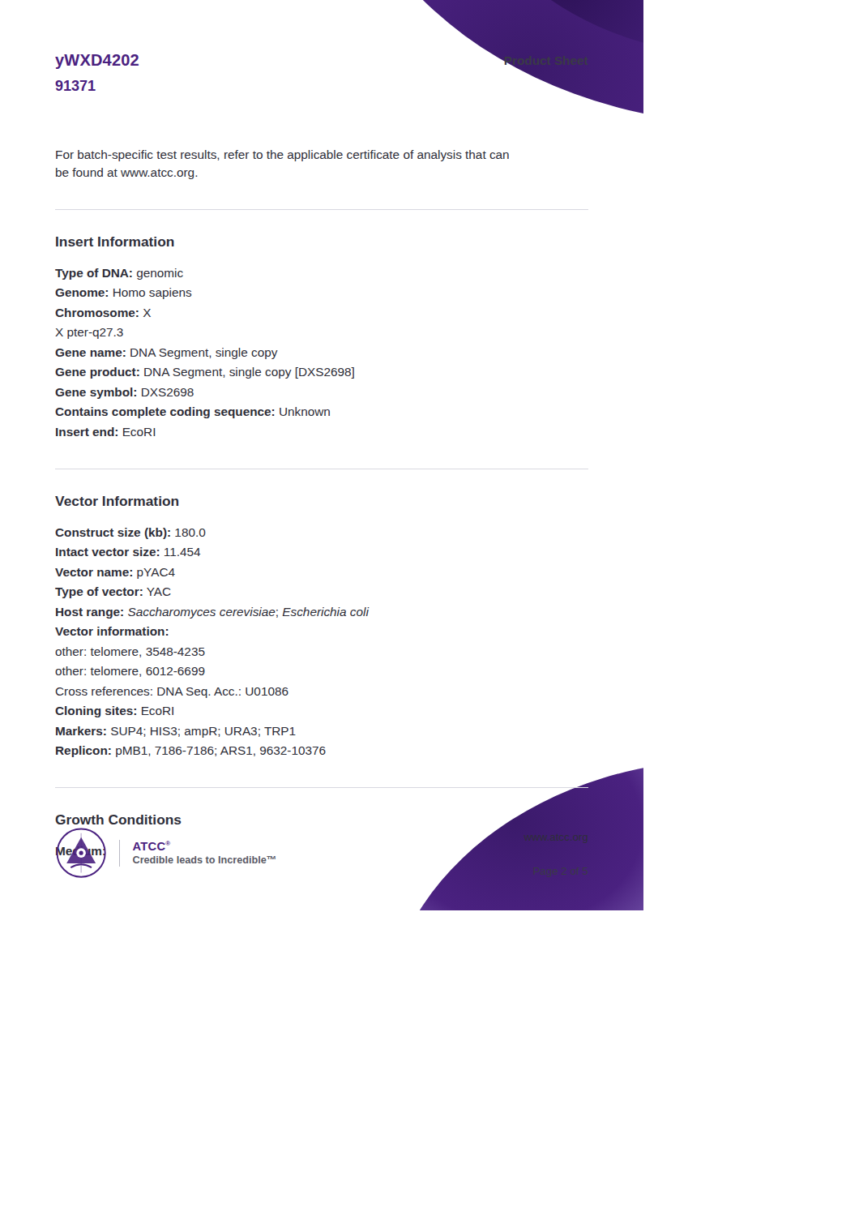yWXD4202
91371
Product Sheet
For batch-specific test results, refer to the applicable certificate of analysis that can be found at www.atcc.org.
Insert Information
Type of DNA: genomic
Genome: Homo sapiens
Chromosome: X
X pter-q27.3
Gene name: DNA Segment, single copy
Gene product: DNA Segment, single copy [DXS2698]
Gene symbol: DXS2698
Contains complete coding sequence: Unknown
Insert end: EcoRI
Vector Information
Construct size (kb): 180.0
Intact vector size: 11.454
Vector name: pYAC4
Type of vector: YAC
Host range: Saccharomyces cerevisiae; Escherichia coli
Vector information:
other: telomere, 3548-4235
other: telomere, 6012-6699
Cross references: DNA Seq. Acc.: U01086
Cloning sites: EcoRI
Markers: SUP4; HIS3; ampR; URA3; TRP1
Replicon: pMB1, 7186-7186; ARS1, 9632-10376
Growth Conditions
Medium:
ATCC®
Credible leads to Incredible™
www.atcc.org
Page 2 of 5